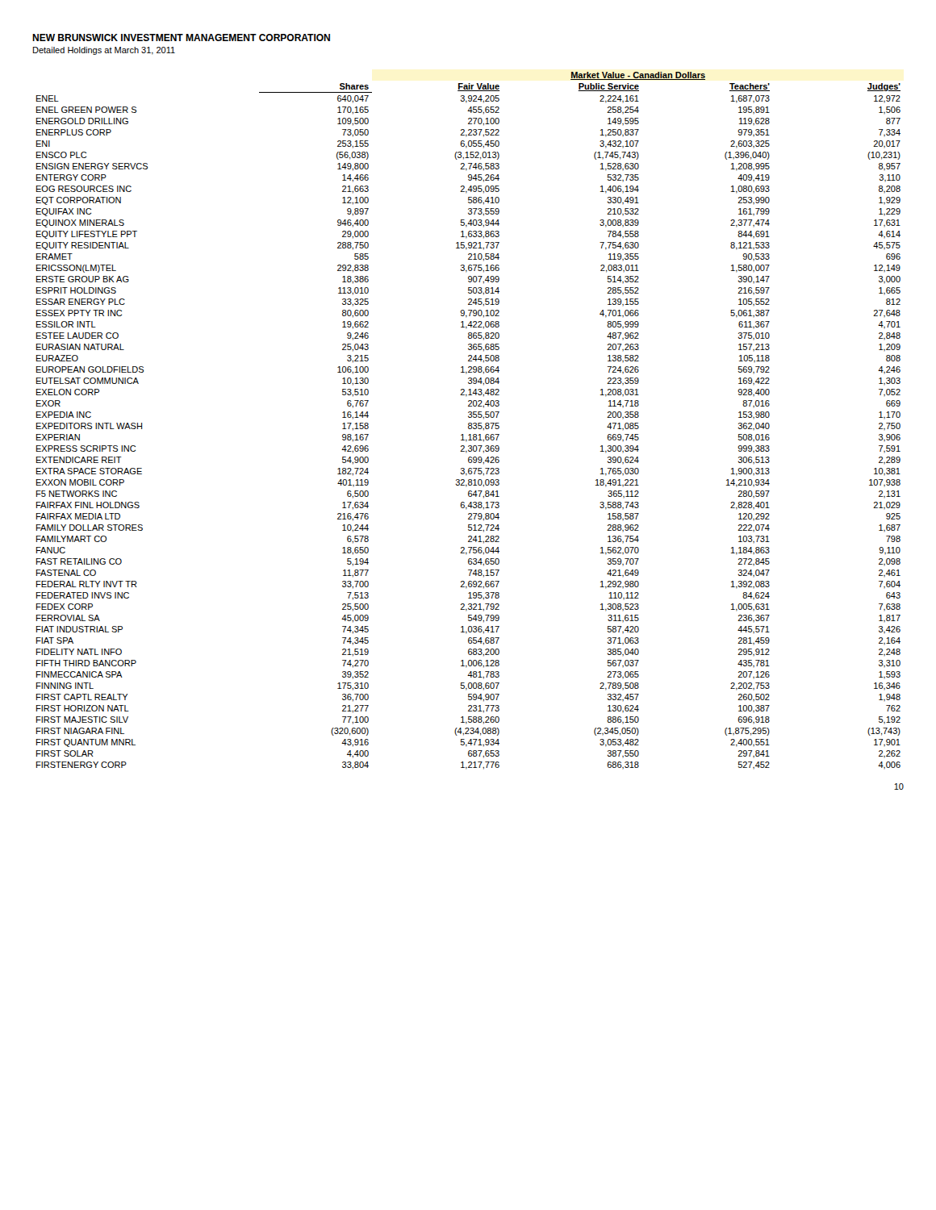NEW BRUNSWICK INVESTMENT MANAGEMENT CORPORATION
Detailed Holdings at March 31, 2011
| | | Market Value - Canadian Dollars |
| --- | --- | --- |
| | Shares | Fair Value | Public Service | Teachers' | Judges' |
| ENEL | 640,047 | 3,924,205 | 2,224,161 | 1,687,073 | 12,972 |
| ENEL GREEN POWER S | 170,165 | 455,652 | 258,254 | 195,891 | 1,506 |
| ENERGOLD DRILLING | 109,500 | 270,100 | 149,595 | 119,628 | 877 |
| ENERPLUS CORP | 73,050 | 2,237,522 | 1,250,837 | 979,351 | 7,334 |
| ENI | 253,155 | 6,055,450 | 3,432,107 | 2,603,325 | 20,017 |
| ENSCO PLC | (56,038) | (3,152,013) | (1,745,743) | (1,396,040) | (10,231) |
| ENSIGN ENERGY SERVCS | 149,800 | 2,746,583 | 1,528,630 | 1,208,995 | 8,957 |
| ENTERGY CORP | 14,466 | 945,264 | 532,735 | 409,419 | 3,110 |
| EOG RESOURCES INC | 21,663 | 2,495,095 | 1,406,194 | 1,080,693 | 8,208 |
| EQT CORPORATION | 12,100 | 586,410 | 330,491 | 253,990 | 1,929 |
| EQUIFAX INC | 9,897 | 373,559 | 210,532 | 161,799 | 1,229 |
| EQUINOX MINERALS | 946,400 | 5,403,944 | 3,008,839 | 2,377,474 | 17,631 |
| EQUITY LIFESTYLE PPT | 29,000 | 1,633,863 | 784,558 | 844,691 | 4,614 |
| EQUITY RESIDENTIAL | 288,750 | 15,921,737 | 7,754,630 | 8,121,533 | 45,575 |
| ERAMET | 585 | 210,584 | 119,355 | 90,533 | 696 |
| ERICSSON(LM)TEL | 292,838 | 3,675,166 | 2,083,011 | 1,580,007 | 12,149 |
| ERSTE GROUP BK AG | 18,386 | 907,499 | 514,352 | 390,147 | 3,000 |
| ESPRIT HOLDINGS | 113,010 | 503,814 | 285,552 | 216,597 | 1,665 |
| ESSAR ENERGY PLC | 33,325 | 245,519 | 139,155 | 105,552 | 812 |
| ESSEX PPTY TR INC | 80,600 | 9,790,102 | 4,701,066 | 5,061,387 | 27,648 |
| ESSILOR INTL | 19,662 | 1,422,068 | 805,999 | 611,367 | 4,701 |
| ESTEE LAUDER CO | 9,246 | 865,820 | 487,962 | 375,010 | 2,848 |
| EURASIAN NATURAL | 25,043 | 365,685 | 207,263 | 157,213 | 1,209 |
| EURAZEO | 3,215 | 244,508 | 138,582 | 105,118 | 808 |
| EUROPEAN GOLDFIELDS | 106,100 | 1,298,664 | 724,626 | 569,792 | 4,246 |
| EUTELSAT COMMUNICA | 10,130 | 394,084 | 223,359 | 169,422 | 1,303 |
| EXELON CORP | 53,510 | 2,143,482 | 1,208,031 | 928,400 | 7,052 |
| EXOR | 6,767 | 202,403 | 114,718 | 87,016 | 669 |
| EXPEDIA INC | 16,144 | 355,507 | 200,358 | 153,980 | 1,170 |
| EXPEDITORS INTL WASH | 17,158 | 835,875 | 471,085 | 362,040 | 2,750 |
| EXPERIAN | 98,167 | 1,181,667 | 669,745 | 508,016 | 3,906 |
| EXPRESS SCRIPTS INC | 42,696 | 2,307,369 | 1,300,394 | 999,383 | 7,591 |
| EXTENDICARE REIT | 54,900 | 699,426 | 390,624 | 306,513 | 2,289 |
| EXTRA SPACE STORAGE | 182,724 | 3,675,723 | 1,765,030 | 1,900,313 | 10,381 |
| EXXON MOBIL CORP | 401,119 | 32,810,093 | 18,491,221 | 14,210,934 | 107,938 |
| F5 NETWORKS INC | 6,500 | 647,841 | 365,112 | 280,597 | 2,131 |
| FAIRFAX FINL HOLDNGS | 17,634 | 6,438,173 | 3,588,743 | 2,828,401 | 21,029 |
| FAIRFAX MEDIA LTD | 216,476 | 279,804 | 158,587 | 120,292 | 925 |
| FAMILY DOLLAR STORES | 10,244 | 512,724 | 288,962 | 222,074 | 1,687 |
| FAMILYMART CO | 6,578 | 241,282 | 136,754 | 103,731 | 798 |
| FANUC | 18,650 | 2,756,044 | 1,562,070 | 1,184,863 | 9,110 |
| FAST RETAILING CO | 5,194 | 634,650 | 359,707 | 272,845 | 2,098 |
| FASTENAL CO | 11,877 | 748,157 | 421,649 | 324,047 | 2,461 |
| FEDERAL RLTY INVT TR | 33,700 | 2,692,667 | 1,292,980 | 1,392,083 | 7,604 |
| FEDERATED INVS INC | 7,513 | 195,378 | 110,112 | 84,624 | 643 |
| FEDEX CORP | 25,500 | 2,321,792 | 1,308,523 | 1,005,631 | 7,638 |
| FERROVIAL SA | 45,009 | 549,799 | 311,615 | 236,367 | 1,817 |
| FIAT INDUSTRIAL SP | 74,345 | 1,036,417 | 587,420 | 445,571 | 3,426 |
| FIAT SPA | 74,345 | 654,687 | 371,063 | 281,459 | 2,164 |
| FIDELITY NATL INFO | 21,519 | 683,200 | 385,040 | 295,912 | 2,248 |
| FIFTH THIRD BANCORP | 74,270 | 1,006,128 | 567,037 | 435,781 | 3,310 |
| FINMECCANICA SPA | 39,352 | 481,783 | 273,065 | 207,126 | 1,593 |
| FINNING INTL | 175,310 | 5,008,607 | 2,789,508 | 2,202,753 | 16,346 |
| FIRST CAPTL REALTY | 36,700 | 594,907 | 332,457 | 260,502 | 1,948 |
| FIRST HORIZON NATL | 21,277 | 231,773 | 130,624 | 100,387 | 762 |
| FIRST MAJESTIC SILV | 77,100 | 1,588,260 | 886,150 | 696,918 | 5,192 |
| FIRST NIAGARA FINL | (320,600) | (4,234,088) | (2,345,050) | (1,875,295) | (13,743) |
| FIRST QUANTUM MNRL | 43,916 | 5,471,934 | 3,053,482 | 2,400,551 | 17,901 |
| FIRST SOLAR | 4,400 | 687,653 | 387,550 | 297,841 | 2,262 |
| FIRSTENERGY CORP | 33,804 | 1,217,776 | 686,318 | 527,452 | 4,006 |
10